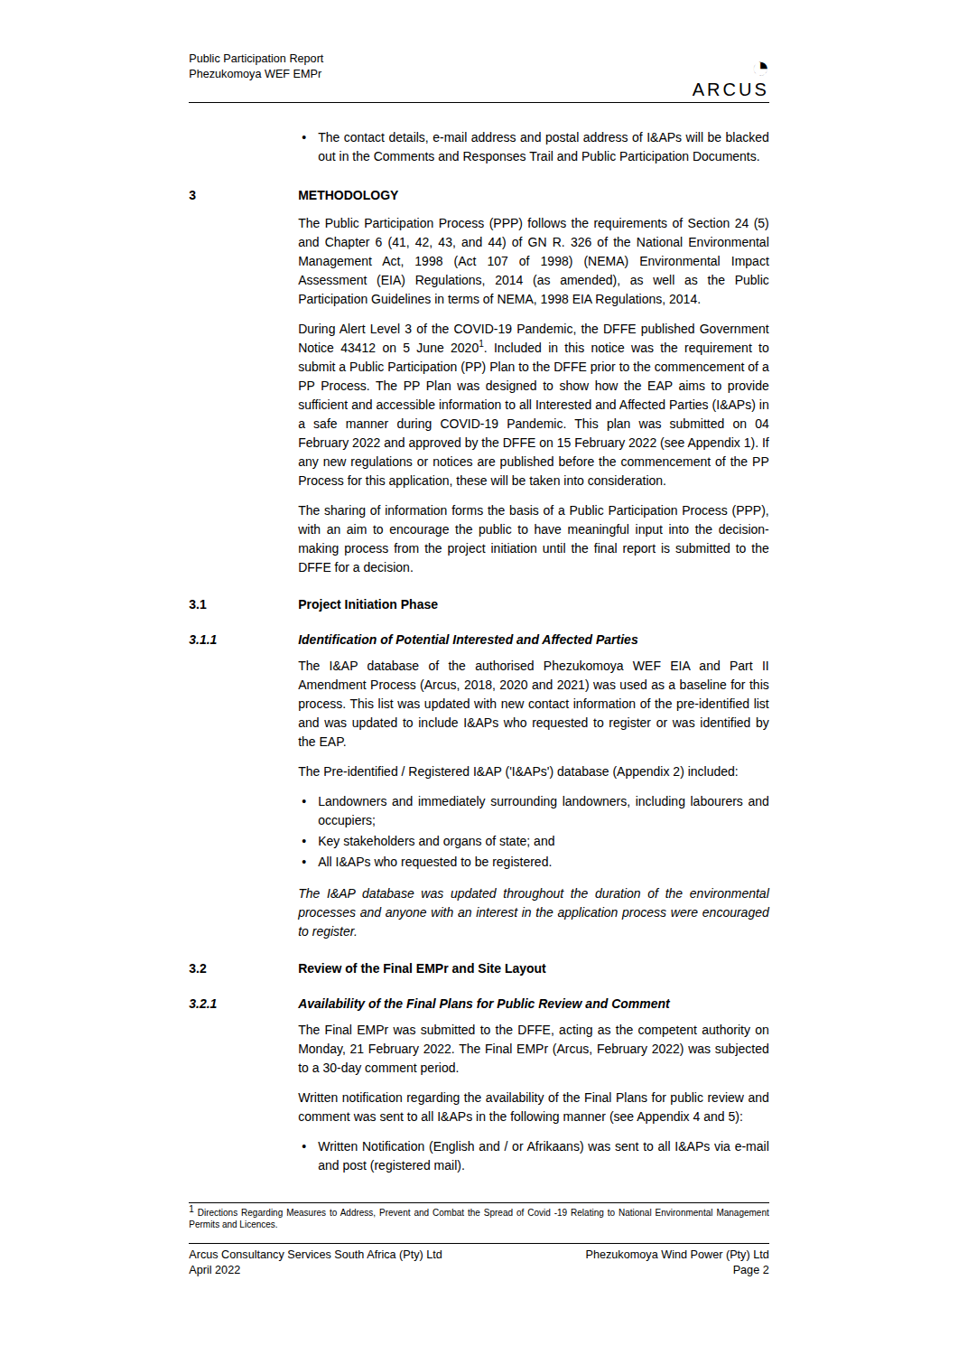Public Participation Report
Phezukomoya WEF EMPr
◔ ARCUS
The contact details, e-mail address and postal address of I&APs will be blacked out in the Comments and Responses Trail and Public Participation Documents.
3 METHODOLOGY
The Public Participation Process (PPP) follows the requirements of Section 24 (5) and Chapter 6 (41, 42, 43, and 44) of GN R. 326 of the National Environmental Management Act, 1998 (Act 107 of 1998) (NEMA) Environmental Impact Assessment (EIA) Regulations, 2014 (as amended), as well as the Public Participation Guidelines in terms of NEMA, 1998 EIA Regulations, 2014.
During Alert Level 3 of the COVID-19 Pandemic, the DFFE published Government Notice 43412 on 5 June 20201. Included in this notice was the requirement to submit a Public Participation (PP) Plan to the DFFE prior to the commencement of a PP Process. The PP Plan was designed to show how the EAP aims to provide sufficient and accessible information to all Interested and Affected Parties (I&APs) in a safe manner during COVID-19 Pandemic. This plan was submitted on 04 February 2022 and approved by the DFFE on 15 February 2022 (see Appendix 1). If any new regulations or notices are published before the commencement of the PP Process for this application, these will be taken into consideration.
The sharing of information forms the basis of a Public Participation Process (PPP), with an aim to encourage the public to have meaningful input into the decision-making process from the project initiation until the final report is submitted to the DFFE for a decision.
3.1 Project Initiation Phase
3.1.1 Identification of Potential Interested and Affected Parties
The I&AP database of the authorised Phezukomoya WEF EIA and Part II Amendment Process (Arcus, 2018, 2020 and 2021) was used as a baseline for this process. This list was updated with new contact information of the pre-identified list and was updated to include I&APs who requested to register or was identified by the EAP.
The Pre-identified / Registered I&AP ('I&APs') database (Appendix 2) included:
Landowners and immediately surrounding landowners, including labourers and occupiers;
Key stakeholders and organs of state; and
All I&APs who requested to be registered.
The I&AP database was updated throughout the duration of the environmental processes and anyone with an interest in the application process were encouraged to register.
3.2 Review of the Final EMPr and Site Layout
3.2.1 Availability of the Final Plans for Public Review and Comment
The Final EMPr was submitted to the DFFE, acting as the competent authority on Monday, 21 February 2022. The Final EMPr (Arcus, February 2022) was subjected to a 30-day comment period.
Written notification regarding the availability of the Final Plans for public review and comment was sent to all I&APs in the following manner (see Appendix 4 and 5):
Written Notification (English and / or Afrikaans) was sent to all I&APs via e-mail and post (registered mail).
1 Directions Regarding Measures to Address, Prevent and Combat the Spread of Covid -19 Relating to National Environmental Management Permits and Licences.
Arcus Consultancy Services South Africa (Pty) Ltd
April 2022
Phezukomoya Wind Power (Pty) Ltd
Page 2